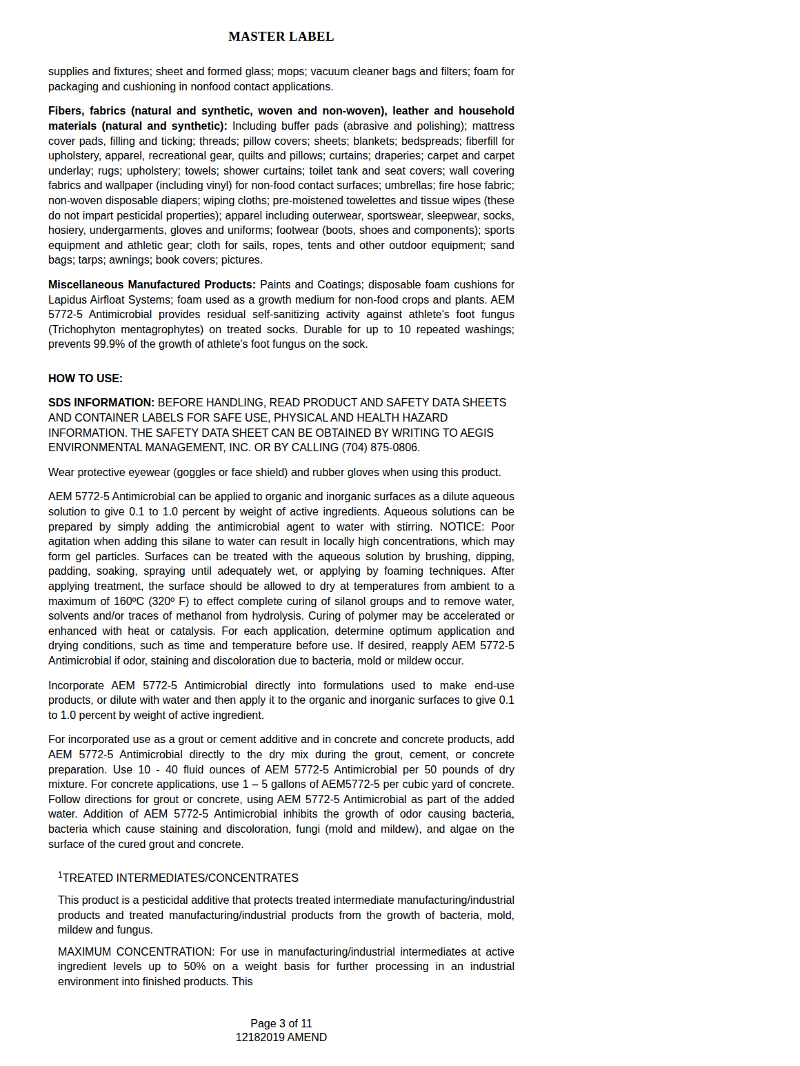MASTER LABEL
supplies and fixtures; sheet and formed glass; mops; vacuum cleaner bags and filters; foam for packaging and cushioning in nonfood contact applications.
Fibers, fabrics (natural and synthetic, woven and non-woven), leather and household materials (natural and synthetic): Including buffer pads (abrasive and polishing); mattress cover pads, filling and ticking; threads; pillow covers; sheets; blankets; bedspreads; fiberfill for upholstery, apparel, recreational gear, quilts and pillows; curtains; draperies; carpet and carpet underlay; rugs; upholstery; towels; shower curtains; toilet tank and seat covers; wall covering fabrics and wallpaper (including vinyl) for non-food contact surfaces; umbrellas; fire hose fabric; non-woven disposable diapers; wiping cloths; pre-moistened towelettes and tissue wipes (these do not impart pesticidal properties); apparel including outerwear, sportswear, sleepwear, socks, hosiery, undergarments, gloves and uniforms; footwear (boots, shoes and components); sports equipment and athletic gear; cloth for sails, ropes, tents and other outdoor equipment; sand bags; tarps; awnings; book covers; pictures.
Miscellaneous Manufactured Products: Paints and Coatings; disposable foam cushions for Lapidus Airfloat Systems; foam used as a growth medium for non-food crops and plants. AEM 5772-5 Antimicrobial provides residual self-sanitizing activity against athlete's foot fungus (Trichophyton mentagrophytes) on treated socks. Durable for up to 10 repeated washings; prevents 99.9% of the growth of athlete's foot fungus on the sock.
HOW TO USE:
SDS INFORMATION: BEFORE HANDLING, READ PRODUCT AND SAFETY DATA SHEETS AND CONTAINER LABELS FOR SAFE USE, PHYSICAL AND HEALTH HAZARD INFORMATION. THE SAFETY DATA SHEET CAN BE OBTAINED BY WRITING TO AEGIS ENVIRONMENTAL MANAGEMENT, INC. OR BY CALLING (704) 875-0806.
Wear protective eyewear (goggles or face shield) and rubber gloves when using this product.
AEM 5772-5 Antimicrobial can be applied to organic and inorganic surfaces as a dilute aqueous solution to give 0.1 to 1.0 percent by weight of active ingredients. Aqueous solutions can be prepared by simply adding the antimicrobial agent to water with stirring. NOTICE: Poor agitation when adding this silane to water can result in locally high concentrations, which may form gel particles. Surfaces can be treated with the aqueous solution by brushing, dipping, padding, soaking, spraying until adequately wet, or applying by foaming techniques. After applying treatment, the surface should be allowed to dry at temperatures from ambient to a maximum of 160ºC (320º F) to effect complete curing of silanol groups and to remove water, solvents and/or traces of methanol from hydrolysis. Curing of polymer may be accelerated or enhanced with heat or catalysis. For each application, determine optimum application and drying conditions, such as time and temperature before use. If desired, reapply AEM 5772-5 Antimicrobial if odor, staining and discoloration due to bacteria, mold or mildew occur.
Incorporate AEM 5772-5 Antimicrobial directly into formulations used to make end-use products, or dilute with water and then apply it to the organic and inorganic surfaces to give 0.1 to 1.0 percent by weight of active ingredient.
For incorporated use as a grout or cement additive and in concrete and concrete products, add AEM 5772-5 Antimicrobial directly to the dry mix during the grout, cement, or concrete preparation. Use 10 - 40 fluid ounces of AEM 5772-5 Antimicrobial per 50 pounds of dry mixture. For concrete applications, use 1 – 5 gallons of AEM5772-5 per cubic yard of concrete. Follow directions for grout or concrete, using AEM 5772-5 Antimicrobial as part of the added water. Addition of AEM 5772-5 Antimicrobial inhibits the growth of odor causing bacteria, bacteria which cause staining and discoloration, fungi (mold and mildew), and algae on the surface of the cured grout and concrete.
1TREATED INTERMEDIATES/CONCENTRATES
This product is a pesticidal additive that protects treated intermediate manufacturing/industrial products and treated manufacturing/industrial products from the growth of bacteria, mold, mildew and fungus.
MAXIMUM CONCENTRATION: For use in manufacturing/industrial intermediates at active ingredient levels up to 50% on a weight basis for further processing in an industrial environment into finished products. This
Page 3 of 11
12182019 AMEND